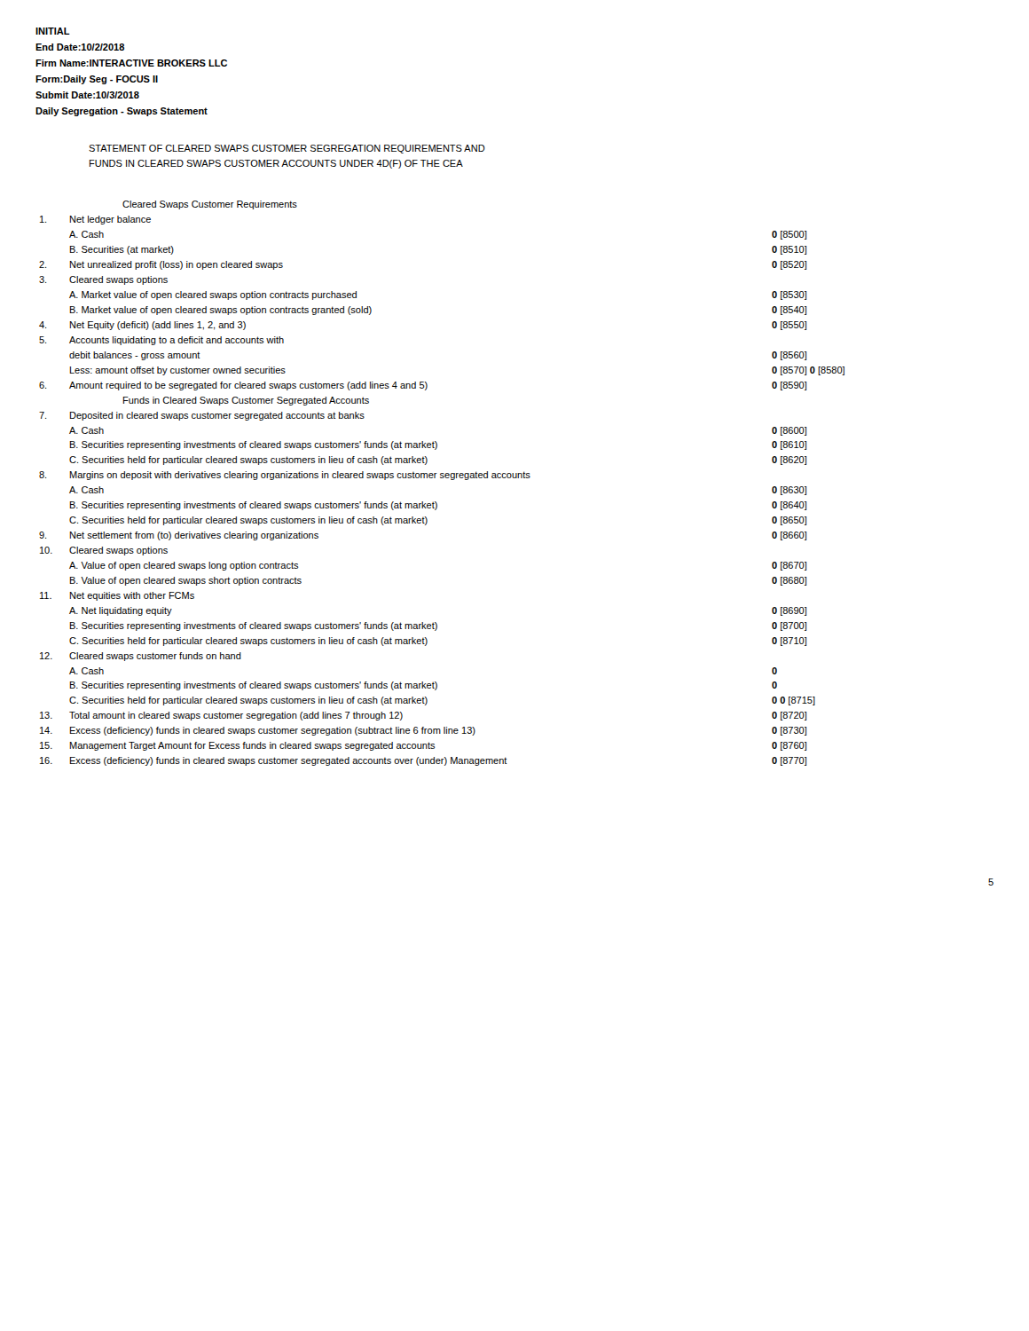INITIAL
End Date:10/2/2018
Firm Name:INTERACTIVE BROKERS LLC
Form:Daily Seg - FOCUS II
Submit Date:10/3/2018
Daily Segregation - Swaps Statement
STATEMENT OF CLEARED SWAPS CUSTOMER SEGREGATION REQUIREMENTS AND
FUNDS IN CLEARED SWAPS CUSTOMER ACCOUNTS UNDER 4D(F) OF THE CEA
| | Cleared Swaps Customer Requirements | |
| 1. | Net ledger balance | |
| | A. Cash | 0 [8500] |
| | B. Securities (at market) | 0 [8510] |
| 2. | Net unrealized profit (loss) in open cleared swaps | 0 [8520] |
| 3. | Cleared swaps options | |
| | A. Market value of open cleared swaps option contracts purchased | 0 [8530] |
| | B. Market value of open cleared swaps option contracts granted (sold) | 0 [8540] |
| 4. | Net Equity (deficit) (add lines 1, 2, and 3) | 0 [8550] |
| 5. | Accounts liquidating to a deficit and accounts with | |
| | debit balances - gross amount | 0 [8560] |
| | Less: amount offset by customer owned securities | 0 [8570] 0 [8580] |
| 6. | Amount required to be segregated for cleared swaps customers (add lines 4 and 5) | 0 [8590] |
| | Funds in Cleared Swaps Customer Segregated Accounts | |
| 7. | Deposited in cleared swaps customer segregated accounts at banks | |
| | A. Cash | 0 [8600] |
| | B. Securities representing investments of cleared swaps customers' funds (at market) | 0 [8610] |
| | C. Securities held for particular cleared swaps customers in lieu of cash (at market) | 0 [8620] |
| 8. | Margins on deposit with derivatives clearing organizations in cleared swaps customer segregated accounts | |
| | A. Cash | 0 [8630] |
| | B. Securities representing investments of cleared swaps customers' funds (at market) | 0 [8640] |
| | C. Securities held for particular cleared swaps customers in lieu of cash (at market) | 0 [8650] |
| 9. | Net settlement from (to) derivatives clearing organizations | 0 [8660] |
| 10. | Cleared swaps options | |
| | A. Value of open cleared swaps long option contracts | 0 [8670] |
| | B. Value of open cleared swaps short option contracts | 0 [8680] |
| 11. | Net equities with other FCMs | |
| | A. Net liquidating equity | 0 [8690] |
| | B. Securities representing investments of cleared swaps customers' funds (at market) | 0 [8700] |
| | C. Securities held for particular cleared swaps customers in lieu of cash (at market) | 0 [8710] |
| 12. | Cleared swaps customer funds on hand | |
| | A. Cash | 0 |
| | B. Securities representing investments of cleared swaps customers' funds (at market) | 0 |
| | C. Securities held for particular cleared swaps customers in lieu of cash (at market) | 0 0 [8715] |
| 13. | Total amount in cleared swaps customer segregation (add lines 7 through 12) | 0 [8720] |
| 14. | Excess (deficiency) funds in cleared swaps customer segregation (subtract line 6 from line 13) | 0 [8730] |
| 15. | Management Target Amount for Excess funds in cleared swaps segregated accounts | 0 [8760] |
| 16. | Excess (deficiency) funds in cleared swaps customer segregated accounts over (under) Management | 0 [8770] |
5